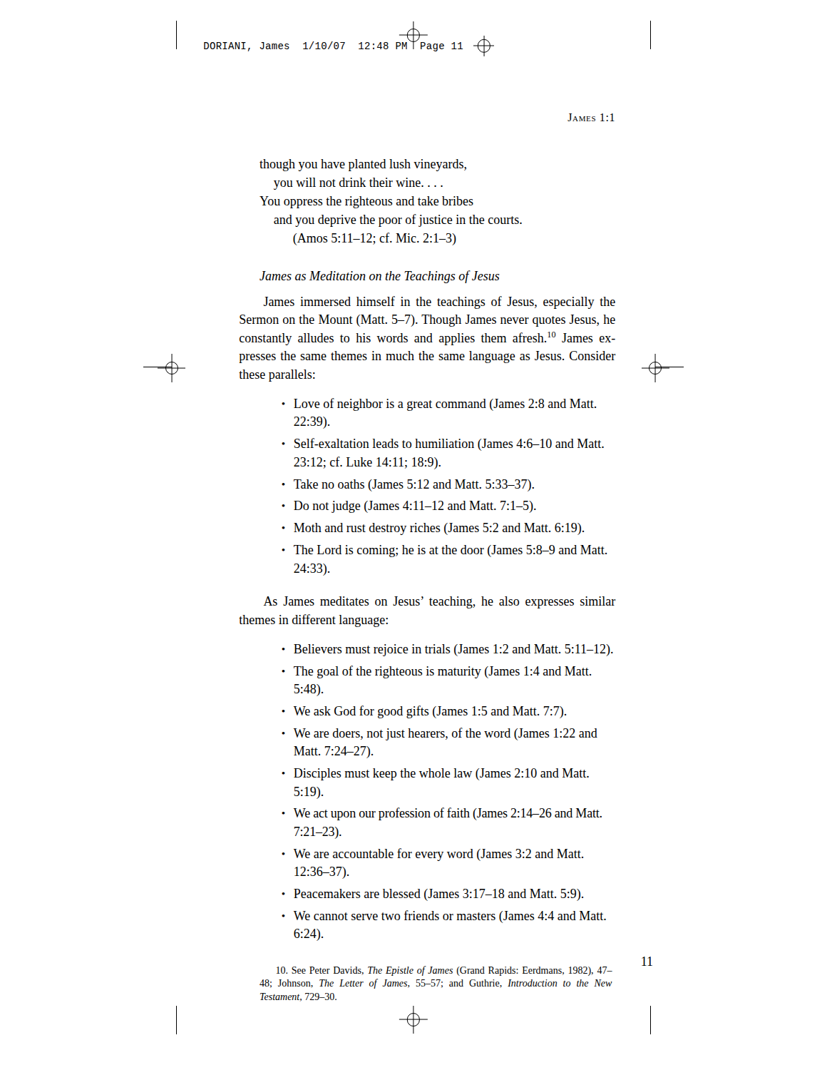DORIANI, James 1/10/07 12:48 PM Page 11
James 1:1
though you have planted lush vineyards, you will not drink their wine. . . . You oppress the righteous and take bribes and you deprive the poor of justice in the courts. (Amos 5:11–12; cf. Mic. 2:1–3)
James as Meditation on the Teachings of Jesus
James immersed himself in the teachings of Jesus, especially the Sermon on the Mount (Matt. 5–7). Though James never quotes Jesus, he constantly alludes to his words and applies them afresh.10 James expresses the same themes in much the same language as Jesus. Consider these parallels:
Love of neighbor is a great command (James 2:8 and Matt. 22:39).
Self-exaltation leads to humiliation (James 4:6–10 and Matt. 23:12; cf. Luke 14:11; 18:9).
Take no oaths (James 5:12 and Matt. 5:33–37).
Do not judge (James 4:11–12 and Matt. 7:1–5).
Moth and rust destroy riches (James 5:2 and Matt. 6:19).
The Lord is coming; he is at the door (James 5:8–9 and Matt. 24:33).
As James meditates on Jesus’ teaching, he also expresses similar themes in different language:
Believers must rejoice in trials (James 1:2 and Matt. 5:11–12).
The goal of the righteous is maturity (James 1:4 and Matt. 5:48).
We ask God for good gifts (James 1:5 and Matt. 7:7).
We are doers, not just hearers, of the word (James 1:22 and Matt. 7:24–27).
Disciples must keep the whole law (James 2:10 and Matt. 5:19).
We act upon our profession of faith (James 2:14–26 and Matt. 7:21–23).
We are accountable for every word (James 3:2 and Matt. 12:36–37).
Peacemakers are blessed (James 3:17–18 and Matt. 5:9).
We cannot serve two friends or masters (James 4:4 and Matt. 6:24).
10. See Peter Davids, The Epistle of James (Grand Rapids: Eerdmans, 1982), 47–48; Johnson, The Letter of James, 55–57; and Guthrie, Introduction to the New Testament, 729–30.
11